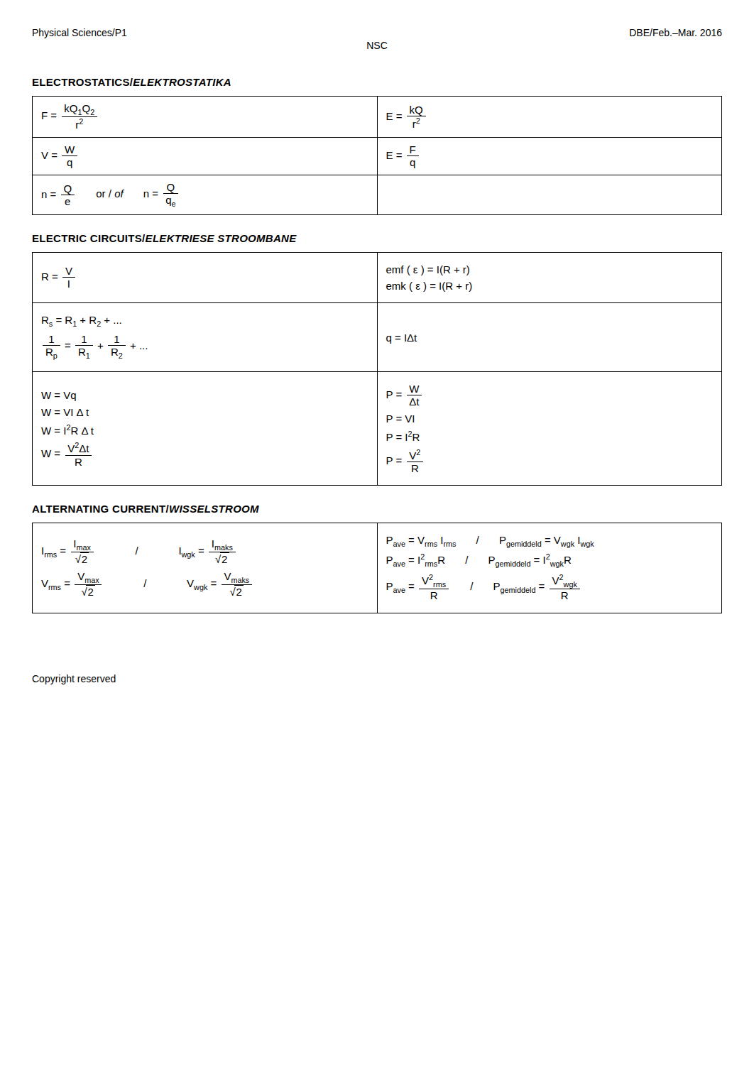Physical Sciences/P1 DBE/Feb.–Mar. 2016
NSC
ELECTROSTATICS/ELEKTROSTATIKA
| F = kQ 1 Q 2 r 2 | E = kQ r 2 |
| V = W q | E = F q |
| n = Q e or / of n = Q q e | |
ELECTRIC CIRCUITS/ELEKTRIESE STROOMBANE
| R = V I | emf ( ε ) = I(R + r) emk ( ε ) = I(R + r) |
| R s = R 1 + R 2 + ... 1 R p = 1 R 1 + 1 R 2 + ... | q = IΔt |
| W = Vq W = VI Δ t W = I 2 R Δ t W = V 2 Δt R | P = W Δt P = VI P = I 2 R P = V 2 R |
ALTERNATING CURRENT/WISSELSTROOM
| I rms = I max √ 2 / I wgk = I maks √ 2 V rms = V max √ 2 / V wgk = V maks √ 2 | P ave = V rms I rms / P gemiddeld = V wgk I wgk P ave = I 2 rms R / P gemiddeld = I 2 wgk R P ave = V 2 rms R / P gemiddeld = V 2 wgk R |
Copyright reserved